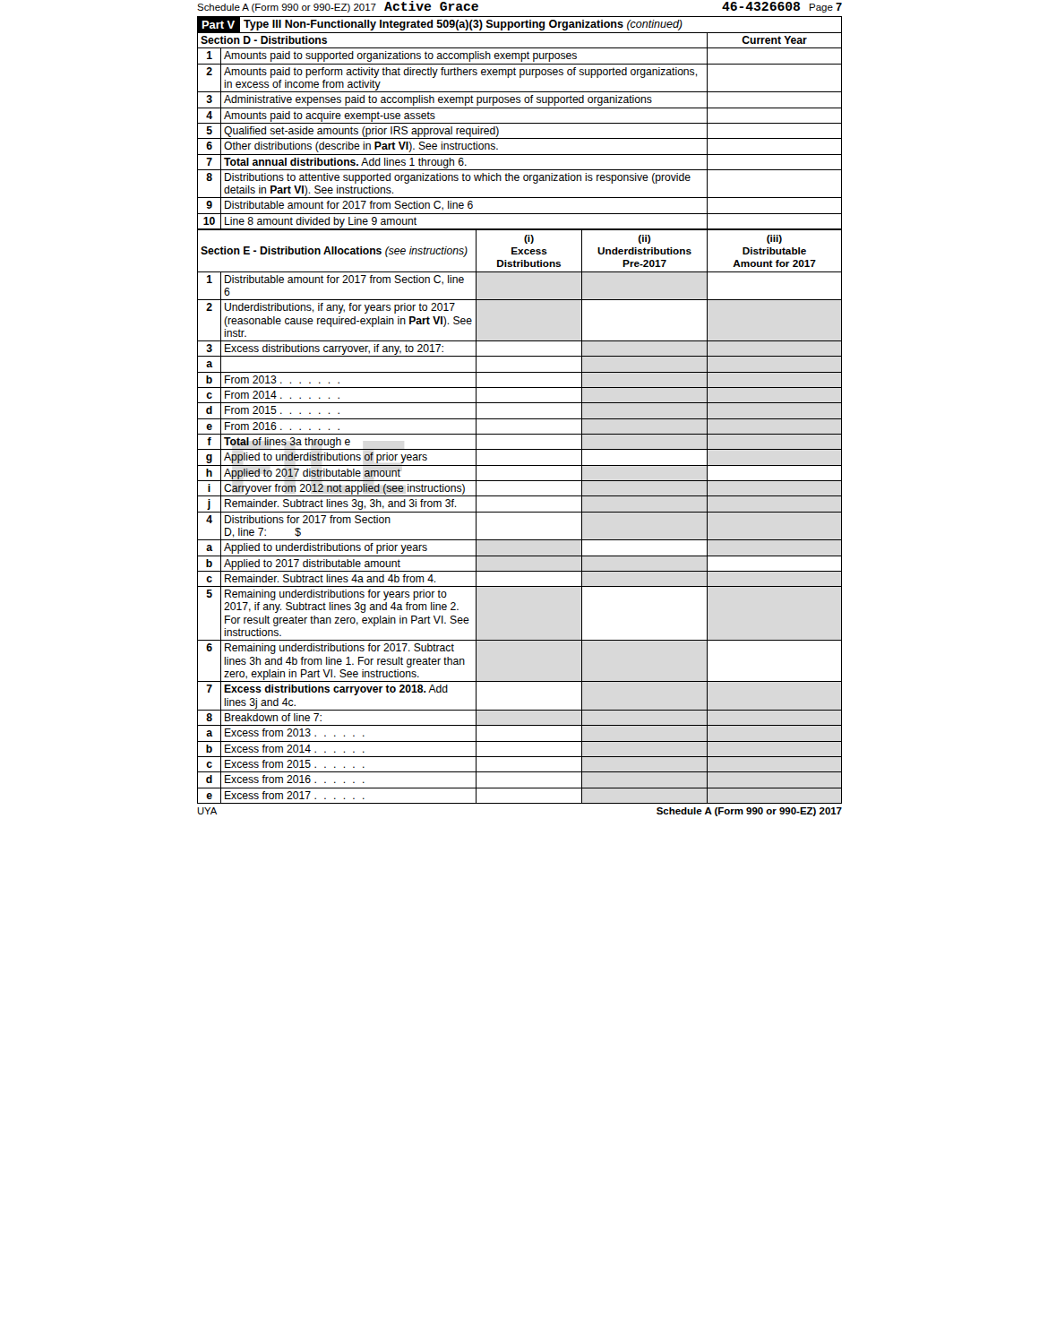Schedule A (Form 990 or 990-EZ) 2017 Active Grace
46-4326608 Page 7
Part V
Type III Non-Functionally Integrated 509(a)(3) Supporting Organizations (continued)
FILE
| Section D - Distributions | Current Year |
| 1 | Amounts paid to supported organizations to accomplish exempt purposes | |
| 2 | Amounts paid to perform activity that directly furthers exempt purposes of supported organizations, in excess of income from activity | |
| 3 | Administrative expenses paid to accomplish exempt purposes of supported organizations | |
| 4 | Amounts paid to acquire exempt-use assets | |
| 5 | Qualified set-aside amounts (prior IRS approval required) | |
| 6 | Other distributions (describe in Part VI ). See instructions. | |
| 7 | Total annual distributions. Add lines 1 through 6. | |
| 8 | Distributions to attentive supported organizations to which the organization is responsive (provide details in Part VI ). See instructions. | |
| 9 | Distributable amount for 2017 from Section C, line 6 | |
| 10 | Line 8 amount divided by Line 9 amount | |
| Section E - Distribution Allocations (see instructions) | (i) Excess Distributions | (ii) Underdistributions Pre-2017 | (iii) Distributable Amount for 2017 |
| 1 | Distributable amount for 2017 from Section C, line 6 | | | |
| 2 | Underdistributions, if any, for years prior to 2017 (reasonable cause required-explain in Part VI ). See instr. | | | |
| 3 | Excess distributions carryover, if any, to 2017: | | | |
| a | | | | |
| b | From 2013 . . . . . . . | | | |
| c | From 2014 . . . . . . . | | | |
| d | From 2015 . . . . . . . | | | |
| e | From 2016 . . . . . . . | | | |
| f | Total of lines 3a through e | | | |
| g | Applied to underdistributions of prior years | | | |
| h | Applied to 2017 distributable amount | | | |
| i | Carryover from 2012 not applied (see instructions) | | | |
| j | Remainder. Subtract lines 3g, 3h, and 3i from 3f. | | | |
| 4 | Distributions for 2017 from Section D, line 7: $ | | | |
| a | Applied to underdistributions of prior years | | | |
| b | Applied to 2017 distributable amount | | | |
| c | Remainder. Subtract lines 4a and 4b from 4. | | | |
| 5 | Remaining underdistributions for years prior to 2017, if any. Subtract lines 3g and 4a from line 2. For result greater than zero, explain in Part VI. See instructions. | | | |
| 6 | Remaining underdistributions for 2017. Subtract lines 3h and 4b from line 1. For result greater than zero, explain in Part VI. See instructions. | | | |
| 7 | Excess distributions carryover to 2018. Add lines 3j and 4c. | | | |
| 8 | Breakdown of line 7: | | | |
| a | Excess from 2013 . . . . . . | | | |
| b | Excess from 2014 . . . . . . | | | |
| c | Excess from 2015 . . . . . . | | | |
| d | Excess from 2016 . . . . . . | | | |
| e | Excess from 2017 . . . . . . | | | |
UYA
Schedule A (Form 990 or 990-EZ) 2017